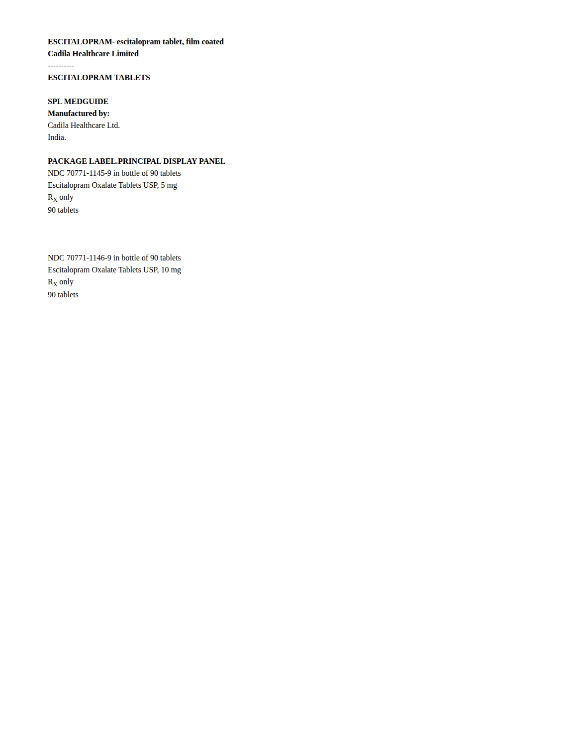ESCITALOPRAM- escitalopram tablet, film coated
Cadila Healthcare Limited
----------
ESCITALOPRAM TABLETS
SPL MEDGUIDE
Manufactured by:
Cadila Healthcare Ltd.
India.
PACKAGE LABEL.PRINCIPAL DISPLAY PANEL
NDC 70771-1145-9 in bottle of 90 tablets
Escitalopram Oxalate Tablets USP, 5 mg
RX only
90 tablets
NDC 70771-1146-9 in bottle of 90 tablets
Escitalopram Oxalate Tablets USP, 10 mg
RX only
90 tablets